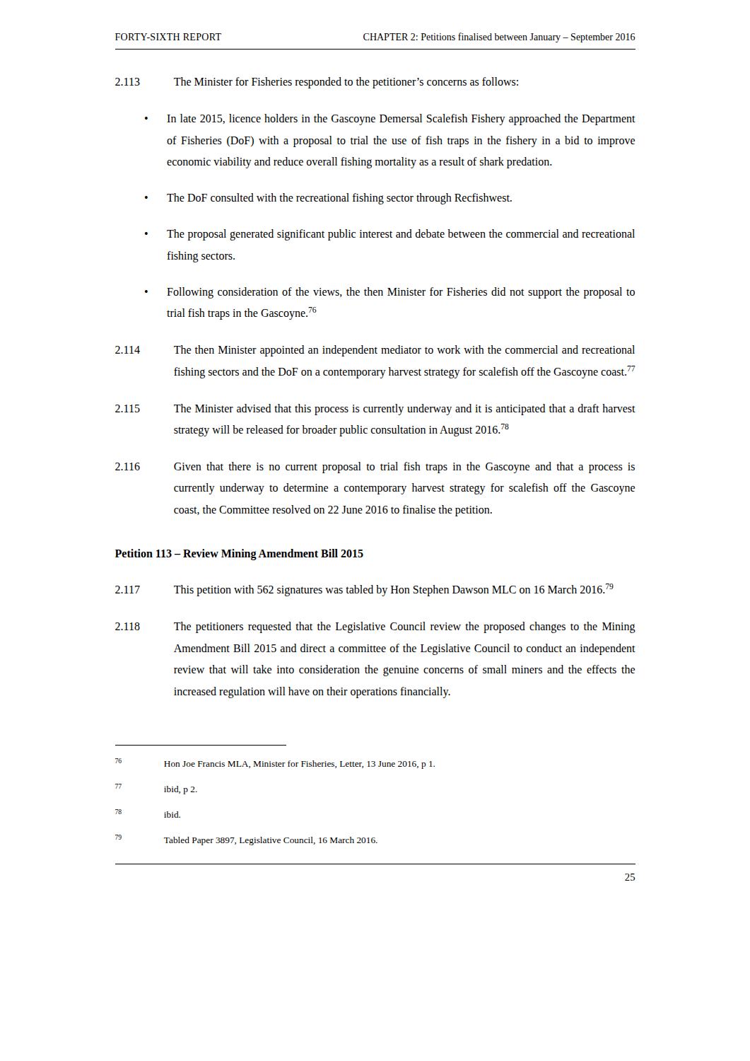FORTY-SIXTH REPORT CHAPTER 2: Petitions finalised between January – September 2016
2.113 The Minister for Fisheries responded to the petitioner’s concerns as follows:
• In late 2015, licence holders in the Gascoyne Demersal Scalefish Fishery approached the Department of Fisheries (DoF) with a proposal to trial the use of fish traps in the fishery in a bid to improve economic viability and reduce overall fishing mortality as a result of shark predation.
• The DoF consulted with the recreational fishing sector through Recfishwest.
• The proposal generated significant public interest and debate between the commercial and recreational fishing sectors.
• Following consideration of the views, the then Minister for Fisheries did not support the proposal to trial fish traps in the Gascoyne.76
2.114 The then Minister appointed an independent mediator to work with the commercial and recreational fishing sectors and the DoF on a contemporary harvest strategy for scalefish off the Gascoyne coast.77
2.115 The Minister advised that this process is currently underway and it is anticipated that a draft harvest strategy will be released for broader public consultation in August 2016.78
2.116 Given that there is no current proposal to trial fish traps in the Gascoyne and that a process is currently underway to determine a contemporary harvest strategy for scalefish off the Gascoyne coast, the Committee resolved on 22 June 2016 to finalise the petition.
Petition 113 – Review Mining Amendment Bill 2015
2.117 This petition with 562 signatures was tabled by Hon Stephen Dawson MLC on 16 March 2016.79
2.118 The petitioners requested that the Legislative Council review the proposed changes to the Mining Amendment Bill 2015 and direct a committee of the Legislative Council to conduct an independent review that will take into consideration the genuine concerns of small miners and the effects the increased regulation will have on their operations financially.
76 Hon Joe Francis MLA, Minister for Fisheries, Letter, 13 June 2016, p 1.
77 ibid, p 2.
78 ibid.
79 Tabled Paper 3897, Legislative Council, 16 March 2016.
25